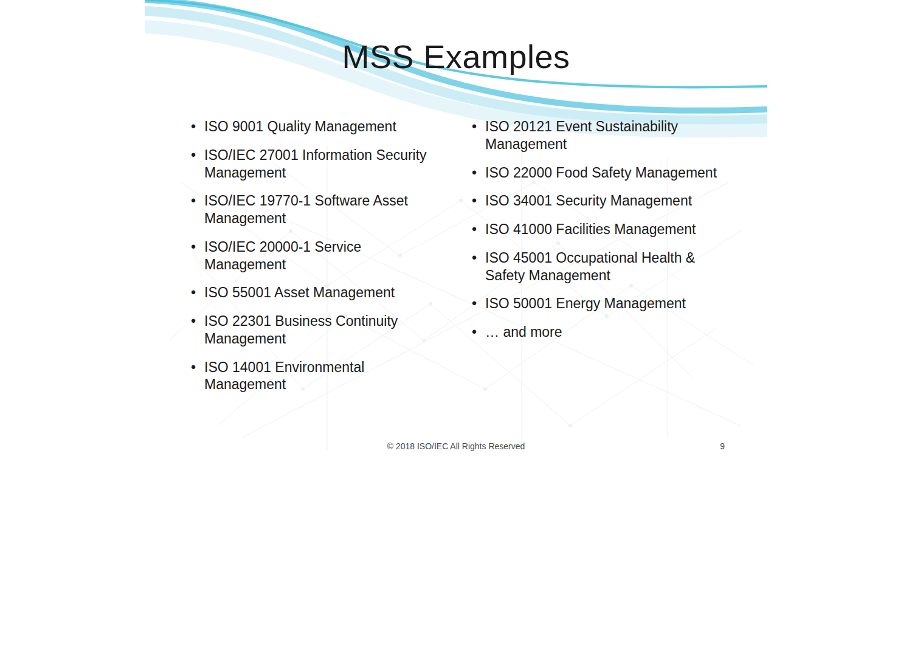MSS Examples
ISO 9001 Quality Management
ISO/IEC 27001 Information Security Management
ISO/IEC 19770-1 Software Asset Management
ISO/IEC 20000-1 Service Management
ISO 55001 Asset Management
ISO 22301 Business Continuity Management
ISO 14001 Environmental Management
ISO 20121 Event Sustainability Management
ISO 22000 Food Safety Management
ISO 34001 Security Management
ISO 41000 Facilities Management
ISO 45001 Occupational Health & Safety Management
ISO 50001 Energy Management
… and more
© 2018 ISO/IEC All Rights Reserved
9